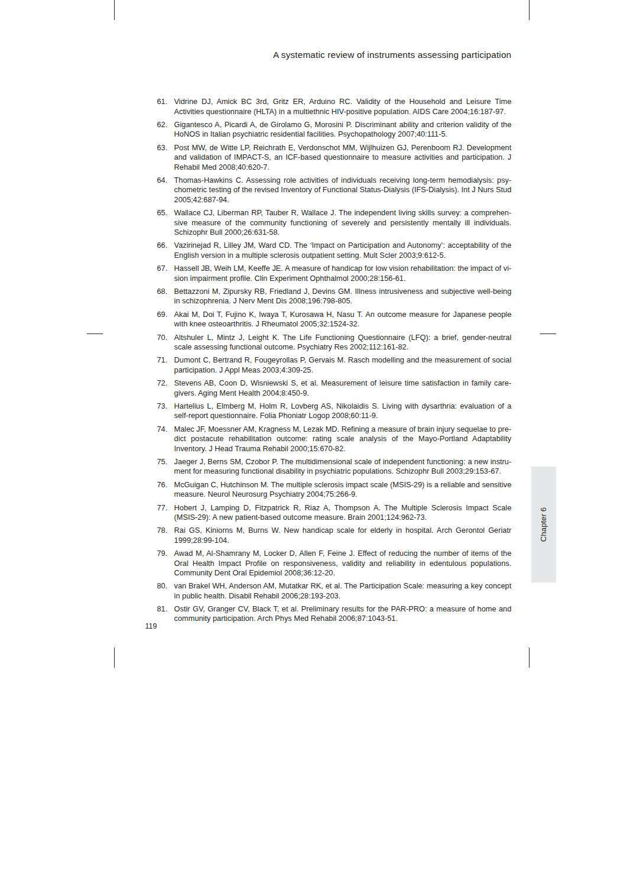A systematic review of instruments assessing participation
Vidrine DJ, Amick BC 3rd, Gritz ER, Arduino RC. Validity of the Household and Leisure Time Activities questionnaire (HLTA) in a multiethnic HIV-positive population. AIDS Care 2004;16:187-97.
Gigantesco A, Picardi A, de Girolamo G, Morosini P. Discriminant ability and criterion validity of the HoNOS in Italian psychiatric residential facilities. Psychopathology 2007;40:111-5.
Post MW, de Witte LP, Reichrath E, Verdonschot MM, Wijlhuizen GJ, Perenboom RJ. Development and validation of IMPACT-S, an ICF-based questionnaire to measure activities and participation. J Rehabil Med 2008;40:620-7.
Thomas-Hawkins C. Assessing role activities of individuals receiving long-term hemodialysis: psychometric testing of the revised Inventory of Functional Status-Dialysis (IFS-Dialysis). Int J Nurs Stud 2005;42:687-94.
Wallace CJ, Liberman RP, Tauber R, Wallace J. The independent living skills survey: a comprehensive measure of the community functioning of severely and persistently mentally ill individuals. Schizophr Bull 2000;26:631-58.
Vazirinejad R, Lilley JM, Ward CD. The ‘Impact on Participation and Autonomy’: acceptability of the English version in a multiple sclerosis outpatient setting. Mult Scler 2003;9:612-5.
Hassell JB, Weih LM, Keeffe JE. A measure of handicap for low vision rehabilitation: the impact of vision impairment profile. Clin Experiment Ophthalmol 2000;28:156-61.
Bettazzoni M, Zipursky RB, Friedland J, Devins GM. Illness intrusiveness and subjective well-being in schizophrenia. J Nerv Ment Dis 2008;196:798-805.
Akai M, Doi T, Fujino K, Iwaya T, Kurosawa H, Nasu T. An outcome measure for Japanese people with knee osteoarthritis. J Rheumatol 2005;32:1524-32.
Altshuler L, Mintz J, Leight K. The Life Functioning Questionnaire (LFQ): a brief, gender-neutral scale assessing functional outcome. Psychiatry Res 2002;112:161-82.
Dumont C, Bertrand R, Fougeyrollas P, Gervais M. Rasch modelling and the measurement of social participation. J Appl Meas 2003;4:309-25.
Stevens AB, Coon D, Wisniewski S, et al. Measurement of leisure time satisfaction in family caregivers. Aging Ment Health 2004;8:450-9.
Hartelius L, Elmberg M, Holm R, Lovberg AS, Nikolaidis S. Living with dysarthria: evaluation of a self-report questionnaire. Folia Phoniatr Logop 2008;60:11-9.
Malec JF, Moessner AM, Kragness M, Lezak MD. Refining a measure of brain injury sequelae to predict postacute rehabilitation outcome: rating scale analysis of the Mayo-Portland Adaptability Inventory. J Head Trauma Rehabil 2000;15:670-82.
Jaeger J, Berns SM, Czobor P. The multidimensional scale of independent functioning: a new instrument for measuring functional disability in psychiatric populations. Schizophr Bull 2003;29:153-67.
McGuigan C, Hutchinson M. The multiple sclerosis impact scale (MSIS-29) is a reliable and sensitive measure. Neurol Neurosurg Psychiatry 2004;75:266-9.
Hobert J, Lamping D, Fitzpatrick R, Riaz A, Thompson A. The Multiple Sclerosis Impact Scale (MSIS-29): A new patient-based outcome measure. Brain 2001;124:962-73.
Rai GS, Kiniorns M, Burns W. New handicap scale for elderly in hospital. Arch Gerontol Geriatr 1999;28:99-104.
Awad M, Al-Shamrany M, Locker D, Allen F, Feine J. Effect of reducing the number of items of the Oral Health Impact Profile on responsiveness, validity and reliability in edentulous populations. Community Dent Oral Epidemiol 2008;36:12-20.
van Brakel WH, Anderson AM, Mutatkar RK, et al. The Participation Scale: measuring a key concept in public health. Disabil Rehabil 2006;28:193-203.
Ostir GV, Granger CV, Black T, et al. Preliminary results for the PAR-PRO: a measure of home and community participation. Arch Phys Med Rehabil 2006;87:1043-51.
Chapter 6
119